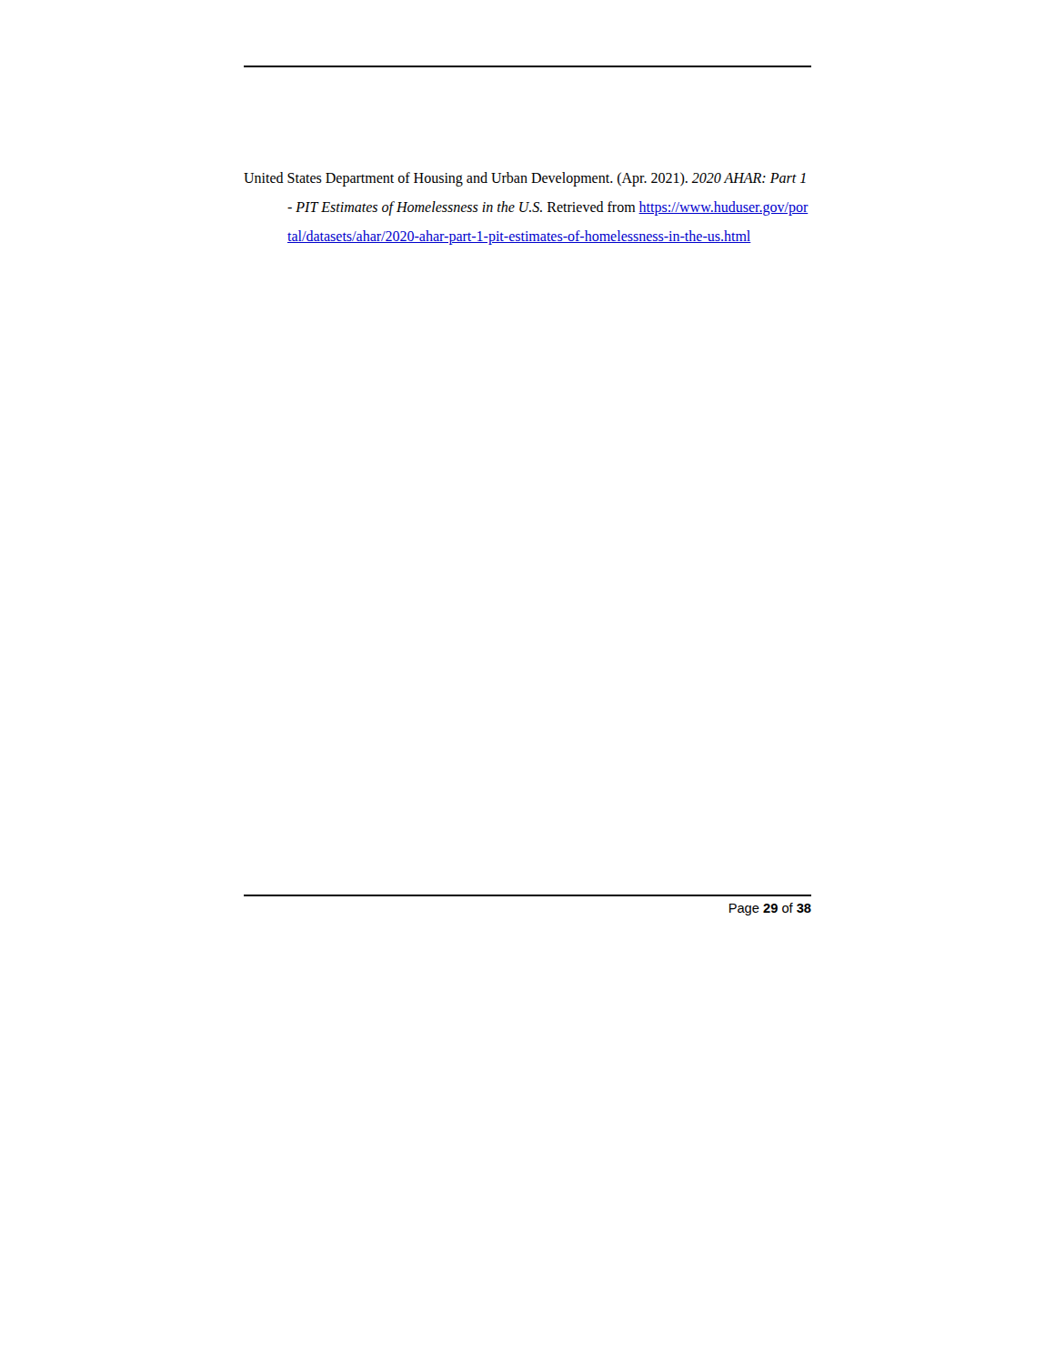United States Department of Housing and Urban Development. (Apr. 2021). 2020 AHAR: Part 1 - PIT Estimates of Homelessness in the U.S. Retrieved from https://www.huduser.gov/portal/datasets/ahar/2020-ahar-part-1-pit-estimates-of-homelessness-in-the-us.html
Page 29 of 38